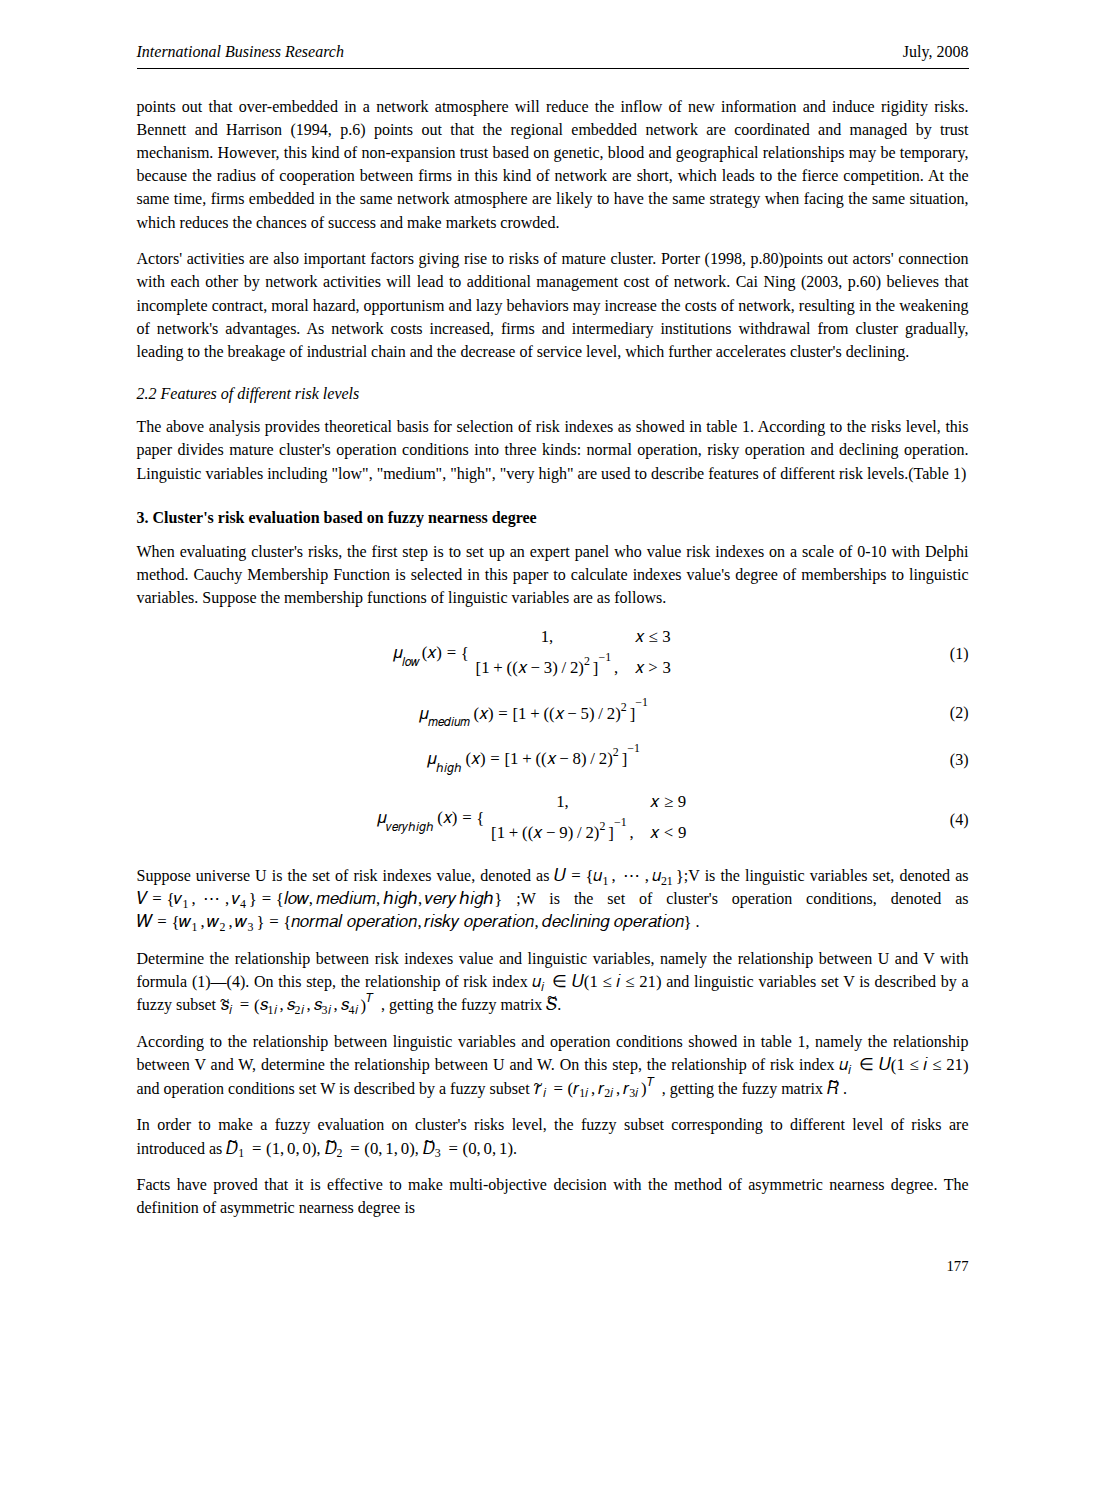International Business Research July, 2008
points out that over-embedded in a network atmosphere will reduce the inflow of new information and induce rigidity risks. Bennett and Harrison (1994, p.6) points out that the regional embedded network are coordinated and managed by trust mechanism. However, this kind of non-expansion trust based on genetic, blood and geographical relationships may be temporary, because the radius of cooperation between firms in this kind of network are short, which leads to the fierce competition. At the same time, firms embedded in the same network atmosphere are likely to have the same strategy when facing the same situation, which reduces the chances of success and make markets crowded.
Actors' activities are also important factors giving rise to risks of mature cluster. Porter (1998, p.80)points out actors' connection with each other by network activities will lead to additional management cost of network. Cai Ning (2003, p.60) believes that incomplete contract, moral hazard, opportunism and lazy behaviors may increase the costs of network, resulting in the weakening of network's advantages. As network costs increased, firms and intermediary institutions withdrawal from cluster gradually, leading to the breakage of industrial chain and the decrease of service level, which further accelerates cluster's declining.
2.2 Features of different risk levels
The above analysis provides theoretical basis for selection of risk indexes as showed in table 1. According to the risks level, this paper divides mature cluster's operation conditions into three kinds: normal operation, risky operation and declining operation. Linguistic variables including "low", "medium", "high", "very high" are used to describe features of different risk levels.(Table 1)
3. Cluster's risk evaluation based on fuzzy nearness degree
When evaluating cluster's risks, the first step is to set up an expert panel who value risk indexes on a scale of 0-10 with Delphi method. Cauchy Membership Function is selected in this paper to calculate indexes value's degree of memberships to linguistic variables. Suppose the membership functions of linguistic variables are as follows.
μlow (x) = { 1, x≤3 [ 1+ ((x−3)/2) 2 ] −1 , x>3
(1)
μmedium (x) = [ 1+ ((x−5)/2) 2 ] −1
(2)
μhigh (x) = [ 1+ ((x−8)/2) 2 ] −1
(3)
μveryhigh (x) = { 1, x≥9 [ 1+ ((x−9)/2) 2 ] −1 , x<9
(4)
Suppose universe U is the set of risk indexes value, denoted as U={u1,⋯,u21};V is the linguistic variables set, denoted as V={v1,⋯,v4}={low,medium,high,veryhigh} ;W is the set of cluster's operation conditions, denoted as W={w1,w2,w3}={normaloperation,riskyoperation,decliningoperation} .
Determine the relationship between risk indexes value and linguistic variables, namely the relationship between U and V with formula (1)—(4). On this step, the relationship of risk index ui∈U(1≤i≤21) and linguistic variables set V is described by a fuzzy subset s~i=(s1i,s2i,s3i,s4i)T , getting the fuzzy matrix S~.
According to the relationship between linguistic variables and operation conditions showed in table 1, namely the relationship between V and W, determine the relationship between U and W. On this step, the relationship of risk index ui∈U(1≤i≤21) and operation conditions set W is described by a fuzzy subset r~i=(r1i,r2i,r3i)T , getting the fuzzy matrix R~ .
In order to make a fuzzy evaluation on cluster's risks level, the fuzzy subset corresponding to different level of risks are introduced as D~1=(1,0,0), D~2=(0,1,0), D~3=(0,0,1).
Facts have proved that it is effective to make multi-objective decision with the method of asymmetric nearness degree. The definition of asymmetric nearness degree is
177